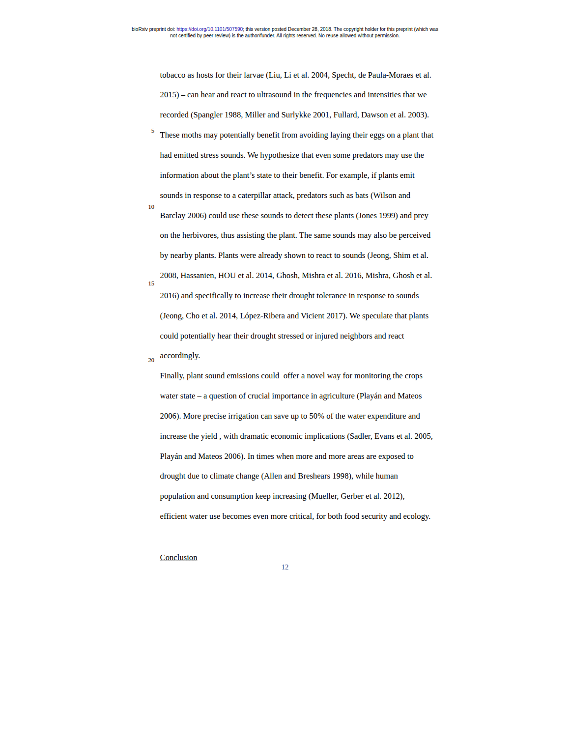bioRxiv preprint doi: https://doi.org/10.1101/507590; this version posted December 28, 2018. The copyright holder for this preprint (which was
not certified by peer review) is the author/funder. All rights reserved. No reuse allowed without permission.
5 10 15 20
tobacco as hosts for their larvae (Liu, Li et al. 2004, Specht, de Paula-Moraes et al. 2015) – can hear and react to ultrasound in the frequencies and intensities that we recorded (Spangler 1988, Miller and Surlykke 2001, Fullard, Dawson et al. 2003). These moths may potentially benefit from avoiding laying their eggs on a plant that had emitted stress sounds. We hypothesize that even some predators may use the information about the plant’s state to their benefit. For example, if plants emit sounds in response to a caterpillar attack, predators such as bats (Wilson and Barclay 2006) could use these sounds to detect these plants (Jones 1999) and prey on the herbivores, thus assisting the plant. The same sounds may also be perceived by nearby plants. Plants were already shown to react to sounds (Jeong, Shim et al. 2008, Hassanien, HOU et al. 2014, Ghosh, Mishra et al. 2016, Mishra, Ghosh et al. 2016) and specifically to increase their drought tolerance in response to sounds (Jeong, Cho et al. 2014, López-Ribera and Vicient 2017). We speculate that plants could potentially hear their drought stressed or injured neighbors and react accordingly.
Finally, plant sound emissions could offer a novel way for monitoring the crops water state – a question of crucial importance in agriculture (Playán and Mateos 2006). More precise irrigation can save up to 50% of the water expenditure and increase the yield , with dramatic economic implications (Sadler, Evans et al. 2005, Playán and Mateos 2006). In times when more and more areas are exposed to drought due to climate change (Allen and Breshears 1998), while human population and consumption keep increasing (Mueller, Gerber et al. 2012), efficient water use becomes even more critical, for both food security and ecology.
Conclusion
12